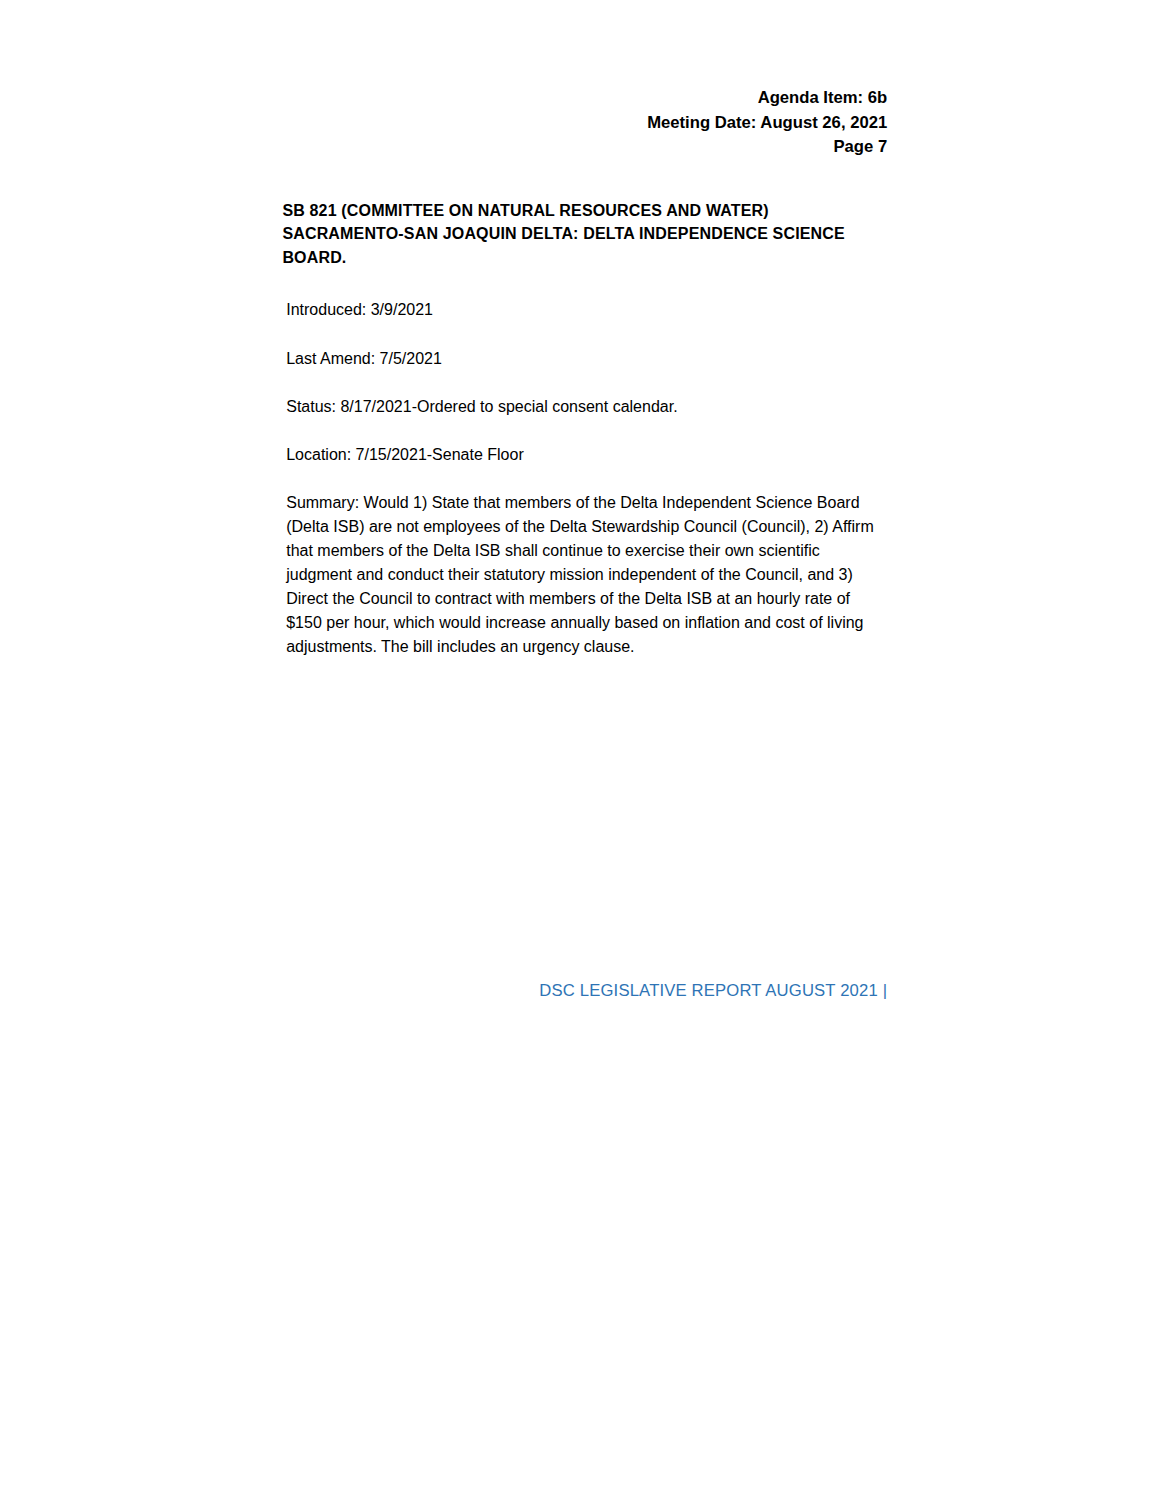Agenda Item: 6b
Meeting Date: August 26, 2021
Page 7
SB 821 (Committee on Natural Resources and Water) Sacramento-San Joaquin Delta: Delta Independence Science Board.
Introduced: 3/9/2021
Last Amend: 7/5/2021
Status: 8/17/2021-Ordered to special consent calendar.
Location: 7/15/2021-Senate Floor
Summary: Would 1) State that members of the Delta Independent Science Board (Delta ISB) are not employees of the Delta Stewardship Council (Council), 2) Affirm that members of the Delta ISB shall continue to exercise their own scientific judgment and conduct their statutory mission independent of the Council, and 3) Direct the Council to contract with members of the Delta ISB at an hourly rate of $150 per hour, which would increase annually based on inflation and cost of living adjustments. The bill includes an urgency clause.
DSC LEGISLATIVE REPORT AUGUST 2021 |